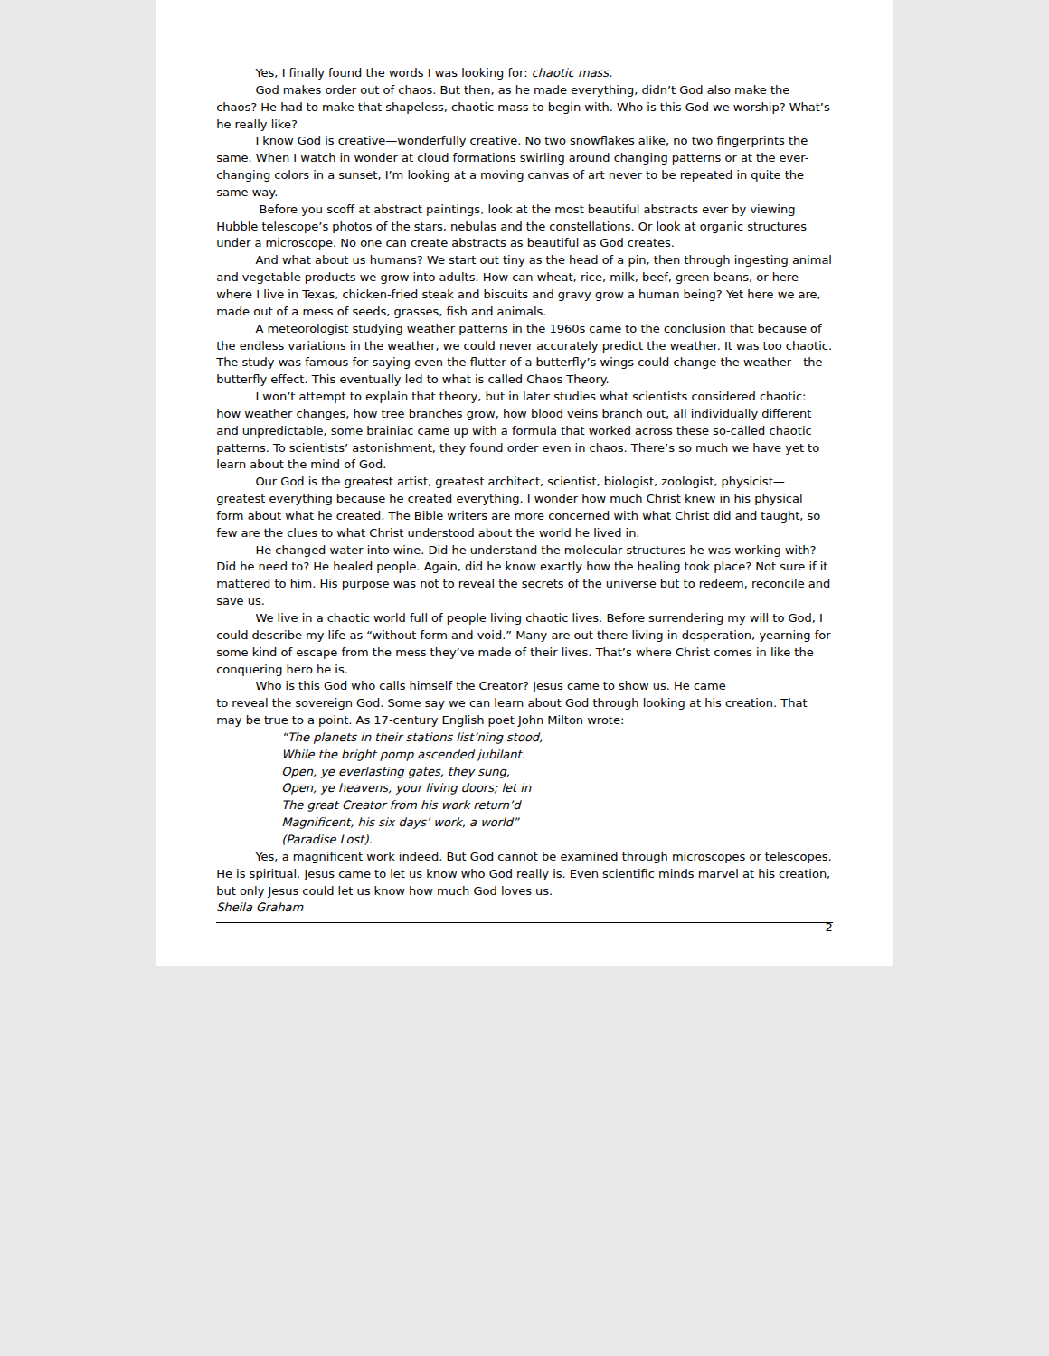Yes, I finally found the words I was looking for: chaotic mass.
God makes order out of chaos. But then, as he made everything, didn’t God also make the chaos? He had to make that shapeless, chaotic mass to begin with. Who is this God we worship? What’s he really like?
I know God is creative—wonderfully creative. No two snowflakes alike, no two fingerprints the same. When I watch in wonder at cloud formations swirling around changing patterns or at the ever-changing colors in a sunset, I’m looking at a moving canvas of art never to be repeated in quite the same way.
Before you scoff at abstract paintings, look at the most beautiful abstracts ever by viewing Hubble telescope’s photos of the stars, nebulas and the constellations. Or look at organic structures under a microscope. No one can create abstracts as beautiful as God creates.
And what about us humans? We start out tiny as the head of a pin, then through ingesting animal and vegetable products we grow into adults. How can wheat, rice, milk, beef, green beans, or here where I live in Texas, chicken-fried steak and biscuits and gravy grow a human being? Yet here we are, made out of a mess of seeds, grasses, fish and animals.
A meteorologist studying weather patterns in the 1960s came to the conclusion that because of the endless variations in the weather, we could never accurately predict the weather. It was too chaotic. The study was famous for saying even the flutter of a butterfly’s wings could change the weather—the butterfly effect. This eventually led to what is called Chaos Theory.
I won’t attempt to explain that theory, but in later studies what scientists considered chaotic: how weather changes, how tree branches grow, how blood veins branch out, all individually different and unpredictable, some brainiac came up with a formula that worked across these so-called chaotic patterns. To scientists’ astonishment, they found order even in chaos. There’s so much we have yet to learn about the mind of God.
Our God is the greatest artist, greatest architect, scientist, biologist, zoologist, physicist—greatest everything because he created everything. I wonder how much Christ knew in his physical form about what he created. The Bible writers are more concerned with what Christ did and taught, so few are the clues to what Christ understood about the world he lived in.
He changed water into wine. Did he understand the molecular structures he was working with? Did he need to? He healed people. Again, did he know exactly how the healing took place? Not sure if it mattered to him. His purpose was not to reveal the secrets of the universe but to redeem, reconcile and save us.
We live in a chaotic world full of people living chaotic lives. Before surrendering my will to God, I could describe my life as “without form and void.” Many are out there living in desperation, yearning for some kind of escape from the mess they’ve made of their lives. That’s where Christ comes in like the conquering hero he is.
Who is this God who calls himself the Creator? Jesus came to show us. He came
to reveal the sovereign God. Some say we can learn about God through looking at his creation. That may be true to a point. As 17-century English poet John Milton wrote:
“The planets in their stations list’ning stood, While the bright pomp ascended jubilant. Open, ye everlasting gates, they sung, Open, ye heavens, your living doors; let in The great Creator from his work return’d Magnificent, his six days’ work, a world” (Paradise Lost).
Yes, a magnificent work indeed. But God cannot be examined through microscopes or telescopes. He is spiritual. Jesus came to let us know who God really is. Even scientific minds marvel at his creation, but only Jesus could let us know how much God loves us.
Sheila Graham
2